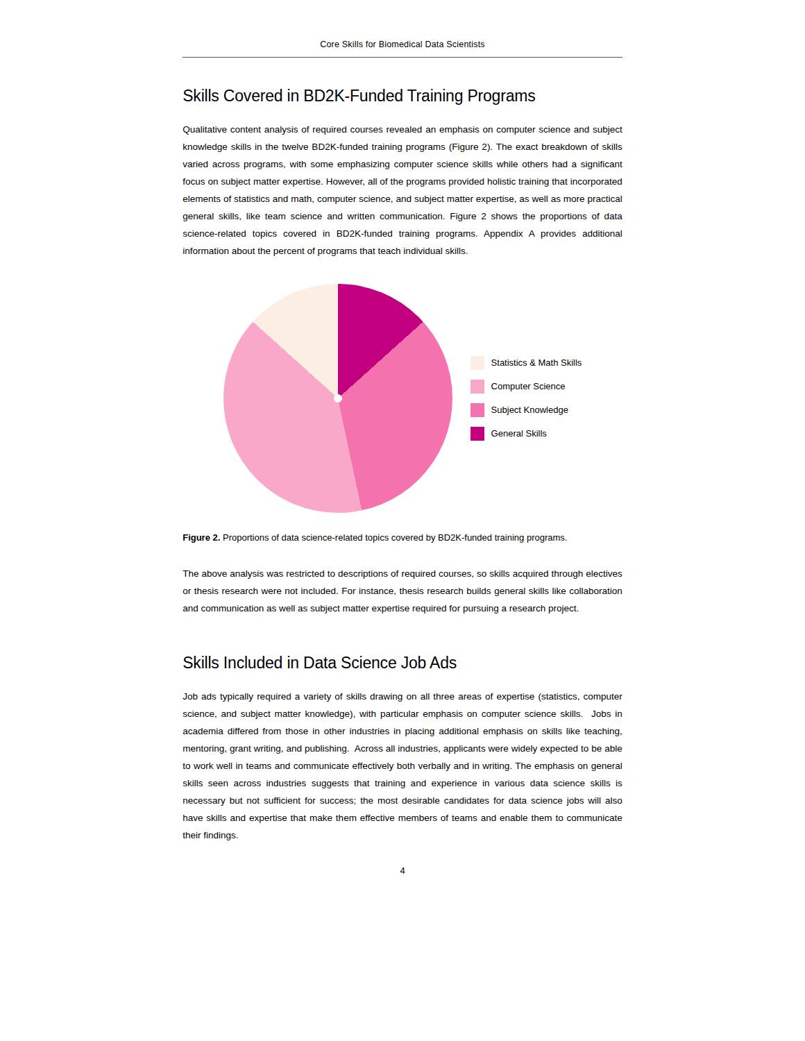Core Skills for Biomedical Data Scientists
Skills Covered in BD2K-Funded Training Programs
Qualitative content analysis of required courses revealed an emphasis on computer science and subject knowledge skills in the twelve BD2K-funded training programs (Figure 2). The exact breakdown of skills varied across programs, with some emphasizing computer science skills while others had a significant focus on subject matter expertise. However, all of the programs provided holistic training that incorporated elements of statistics and math, computer science, and subject matter expertise, as well as more practical general skills, like team science and written communication. Figure 2 shows the proportions of data science-related topics covered in BD2K-funded training programs. Appendix A provides additional information about the percent of programs that teach individual skills.
Statistics & Math Skills
Computer Science
Subject Knowledge
General Skills
Figure 2. Proportions of data science-related topics covered by BD2K-funded training programs.
The above analysis was restricted to descriptions of required courses, so skills acquired through electives or thesis research were not included. For instance, thesis research builds general skills like collaboration and communication as well as subject matter expertise required for pursuing a research project.
Skills Included in Data Science Job Ads
Job ads typically required a variety of skills drawing on all three areas of expertise (statistics, computer science, and subject matter knowledge), with particular emphasis on computer science skills. Jobs in academia differed from those in other industries in placing additional emphasis on skills like teaching, mentoring, grant writing, and publishing. Across all industries, applicants were widely expected to be able to work well in teams and communicate effectively both verbally and in writing. The emphasis on general skills seen across industries suggests that training and experience in various data science skills is necessary but not sufficient for success; the most desirable candidates for data science jobs will also have skills and expertise that make them effective members of teams and enable them to communicate their findings.
4